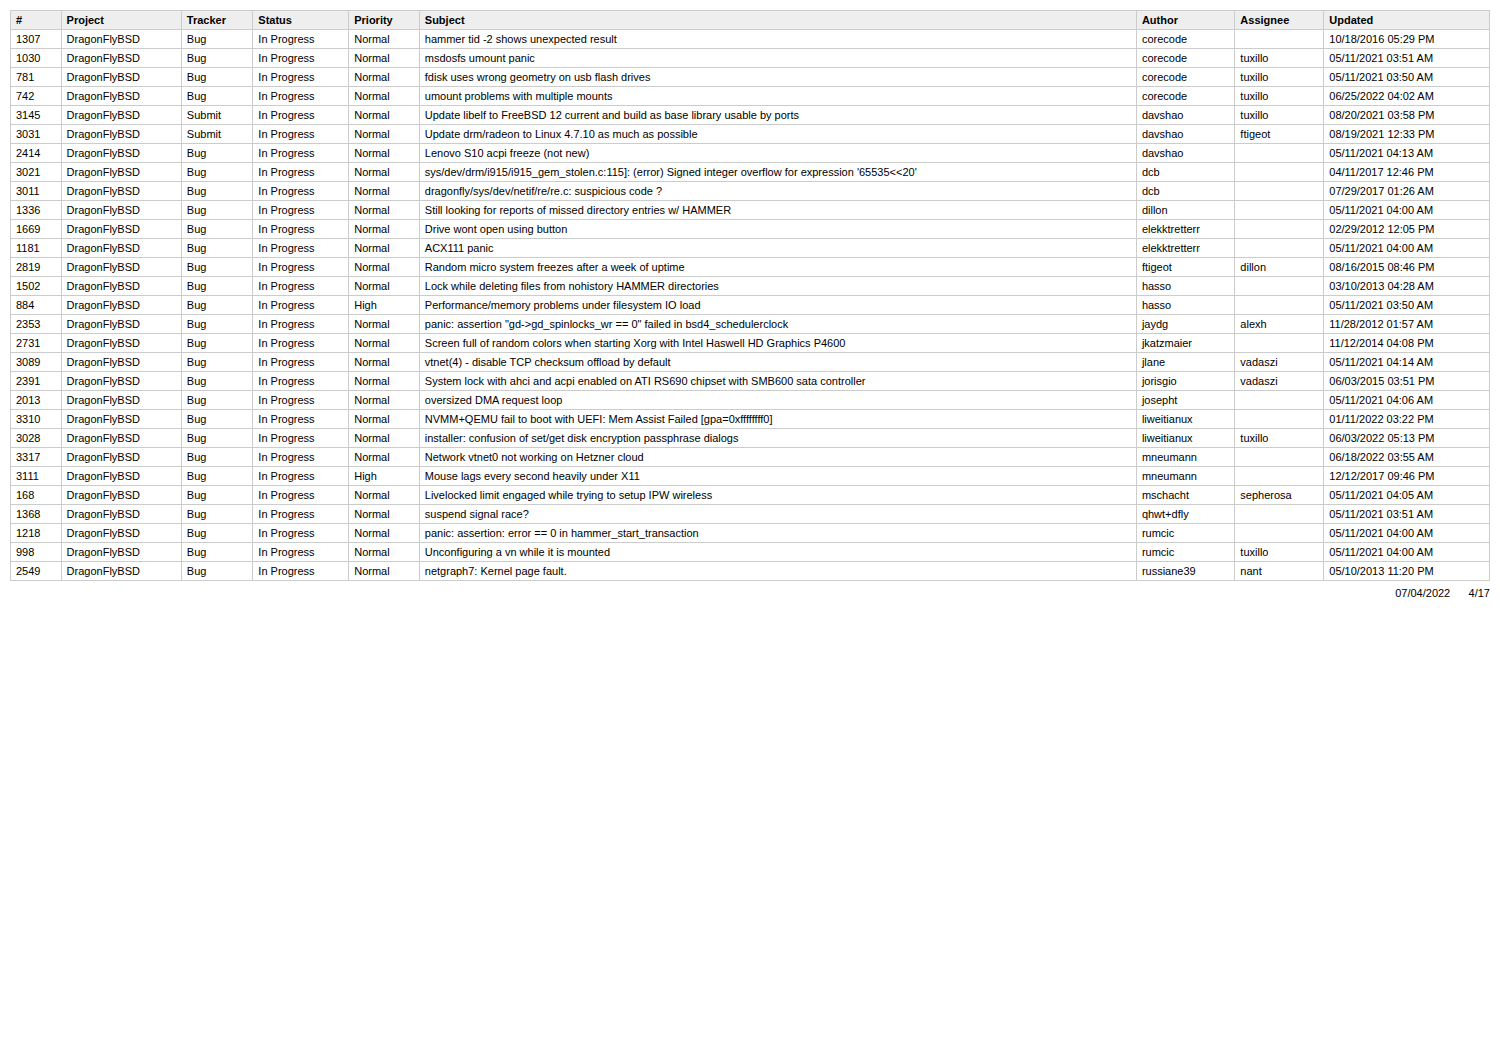| # | Project | Tracker | Status | Priority | Subject | Author | Assignee | Updated |
| --- | --- | --- | --- | --- | --- | --- | --- | --- |
| 1307 | DragonFlyBSD | Bug | In Progress | Normal | hammer tid -2 shows unexpected result | corecode | | 10/18/2016 05:29 PM |
| 1030 | DragonFlyBSD | Bug | In Progress | Normal | msdosfs umount panic | corecode | tuxillo | 05/11/2021 03:51 AM |
| 781 | DragonFlyBSD | Bug | In Progress | Normal | fdisk uses wrong geometry on usb flash drives | corecode | tuxillo | 05/11/2021 03:50 AM |
| 742 | DragonFlyBSD | Bug | In Progress | Normal | umount problems with multiple mounts | corecode | tuxillo | 06/25/2022 04:02 AM |
| 3145 | DragonFlyBSD | Submit | In Progress | Normal | Update libelf to FreeBSD 12 current and build as base library usable by ports | davshao | tuxillo | 08/20/2021 03:58 PM |
| 3031 | DragonFlyBSD | Submit | In Progress | Normal | Update drm/radeon to Linux 4.7.10 as much as possible | davshao | ftigeot | 08/19/2021 12:33 PM |
| 2414 | DragonFlyBSD | Bug | In Progress | Normal | Lenovo S10 acpi freeze (not new) | davshao | | 05/11/2021 04:13 AM |
| 3021 | DragonFlyBSD | Bug | In Progress | Normal | sys/dev/drm/i915/i915_gem_stolen.c:115]: (error) Signed integer overflow for expression '65535<<20' | dcb | | 04/11/2017 12:46 PM |
| 3011 | DragonFlyBSD | Bug | In Progress | Normal | dragonfly/sys/dev/netif/re/re.c: suspicious code ? | dcb | | 07/29/2017 01:26 AM |
| 1336 | DragonFlyBSD | Bug | In Progress | Normal | Still looking for reports of missed directory entries w/ HAMMER | dillon | | 05/11/2021 04:00 AM |
| 1669 | DragonFlyBSD | Bug | In Progress | Normal | Drive wont open using button | elekktretterr | | 02/29/2012 12:05 PM |
| 1181 | DragonFlyBSD | Bug | In Progress | Normal | ACX111 panic | elekktretterr | | 05/11/2021 04:00 AM |
| 2819 | DragonFlyBSD | Bug | In Progress | Normal | Random micro system freezes after a week of uptime | ftigeot | dillon | 08/16/2015 08:46 PM |
| 1502 | DragonFlyBSD | Bug | In Progress | Normal | Lock while deleting files from nohistory HAMMER directories | hasso | | 03/10/2013 04:28 AM |
| 884 | DragonFlyBSD | Bug | In Progress | High | Performance/memory problems under filesystem IO load | hasso | | 05/11/2021 03:50 AM |
| 2353 | DragonFlyBSD | Bug | In Progress | Normal | panic: assertion "gd->gd_spinlocks_wr == 0" failed in bsd4_schedulerclock | jaydg | alexh | 11/28/2012 01:57 AM |
| 2731 | DragonFlyBSD | Bug | In Progress | Normal | Screen full of random colors when starting Xorg with Intel Haswell HD Graphics P4600 | jkatzmaier | | 11/12/2014 04:08 PM |
| 3089 | DragonFlyBSD | Bug | In Progress | Normal | vtnet(4) - disable TCP checksum offload by default | jlane | vadaszi | 05/11/2021 04:14 AM |
| 2391 | DragonFlyBSD | Bug | In Progress | Normal | System lock with ahci and acpi enabled on ATI RS690 chipset with SMB600 sata controller | jorisgio | vadaszi | 06/03/2015 03:51 PM |
| 2013 | DragonFlyBSD | Bug | In Progress | Normal | oversized DMA request loop | josepht | | 05/11/2021 04:06 AM |
| 3310 | DragonFlyBSD | Bug | In Progress | Normal | NVMM+QEMU fail to boot with UEFI: Mem Assist Failed [gpa=0xffffffff0] | liweitianux | | 01/11/2022 03:22 PM |
| 3028 | DragonFlyBSD | Bug | In Progress | Normal | installer: confusion of set/get disk encryption passphrase dialogs | liweitianux | tuxillo | 06/03/2022 05:13 PM |
| 3317 | DragonFlyBSD | Bug | In Progress | Normal | Network vtnet0 not working on Hetzner cloud | mneumann | | 06/18/2022 03:55 AM |
| 3111 | DragonFlyBSD | Bug | In Progress | High | Mouse lags every second heavily under X11 | mneumann | | 12/12/2017 09:46 PM |
| 168 | DragonFlyBSD | Bug | In Progress | Normal | Livelocked limit engaged while trying to setup IPW wireless | mschacht | sepherosa | 05/11/2021 04:05 AM |
| 1368 | DragonFlyBSD | Bug | In Progress | Normal | suspend signal race? | qhwt+dfly | | 05/11/2021 03:51 AM |
| 1218 | DragonFlyBSD | Bug | In Progress | Normal | panic: assertion: error == 0 in hammer_start_transaction | rumcic | | 05/11/2021 04:00 AM |
| 998 | DragonFlyBSD | Bug | In Progress | Normal | Unconfiguring a vn while it is mounted | rumcic | tuxillo | 05/11/2021 04:00 AM |
| 2549 | DragonFlyBSD | Bug | In Progress | Normal | netgraph7: Kernel page fault. | russiane39 | nant | 05/10/2013 11:20 PM |
07/04/2022 4/17